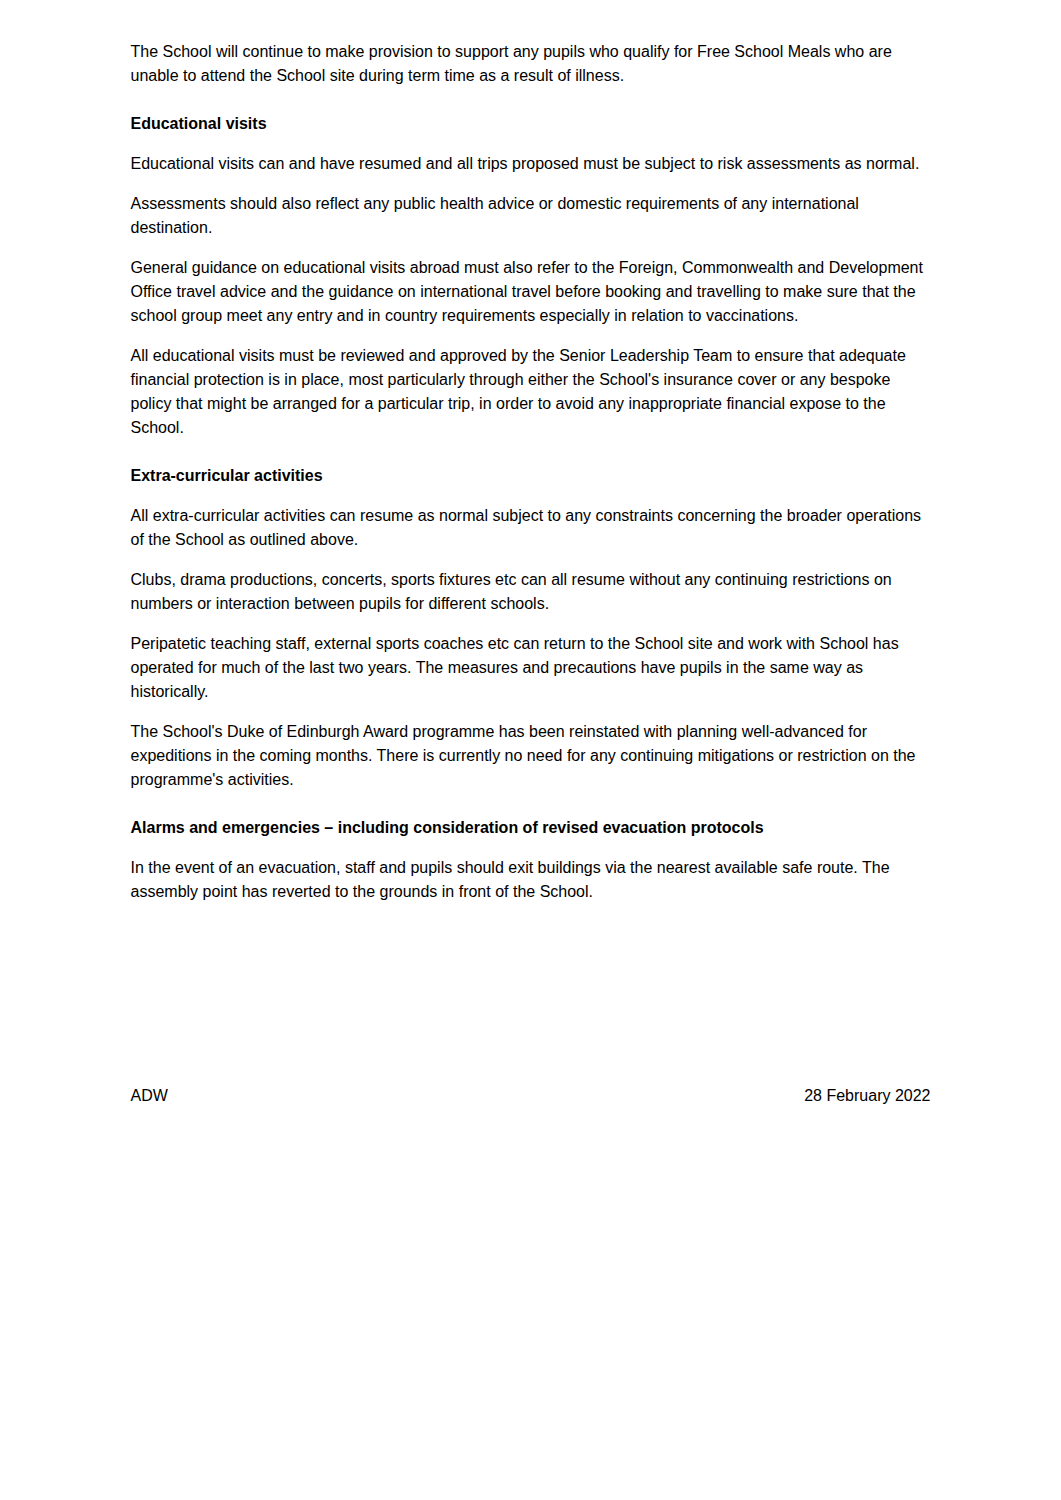The School will continue to make provision to support any pupils who qualify for Free School Meals who are unable to attend the School site during term time as a result of illness.
Educational visits
Educational visits can and have resumed and all trips proposed must be subject to risk assessments as normal.
Assessments should also reflect any public health advice or domestic requirements of any international destination.
General guidance on educational visits abroad must also refer to the Foreign, Commonwealth and Development Office travel advice and the guidance on international travel before booking and travelling to make sure that the school group meet any entry and in country requirements especially in relation to vaccinations.
All educational visits must be reviewed and approved by the Senior Leadership Team to ensure that adequate financial protection is in place, most particularly through either the School's insurance cover or any bespoke policy that might be arranged for a particular trip, in order to avoid any inappropriate financial expose to the School.
Extra-curricular activities
All extra-curricular activities can resume as normal subject to any constraints concerning the broader operations of the School as outlined above.
Clubs, drama productions, concerts, sports fixtures etc can all resume without any continuing restrictions on numbers or interaction between pupils for different schools.
Peripatetic teaching staff, external sports coaches etc can return to the School site and work with School has operated for much of the last two years. The measures and precautions have pupils in the same way as historically.
The School's Duke of Edinburgh Award programme has been reinstated with planning well-advanced for expeditions in the coming months. There is currently no need for any continuing mitigations or restriction on the programme's activities.
Alarms and emergencies – including consideration of revised evacuation protocols
In the event of an evacuation, staff and pupils should exit buildings via the nearest available safe route. The assembly point has reverted to the grounds in front of the School.
ADW 28 February 2022